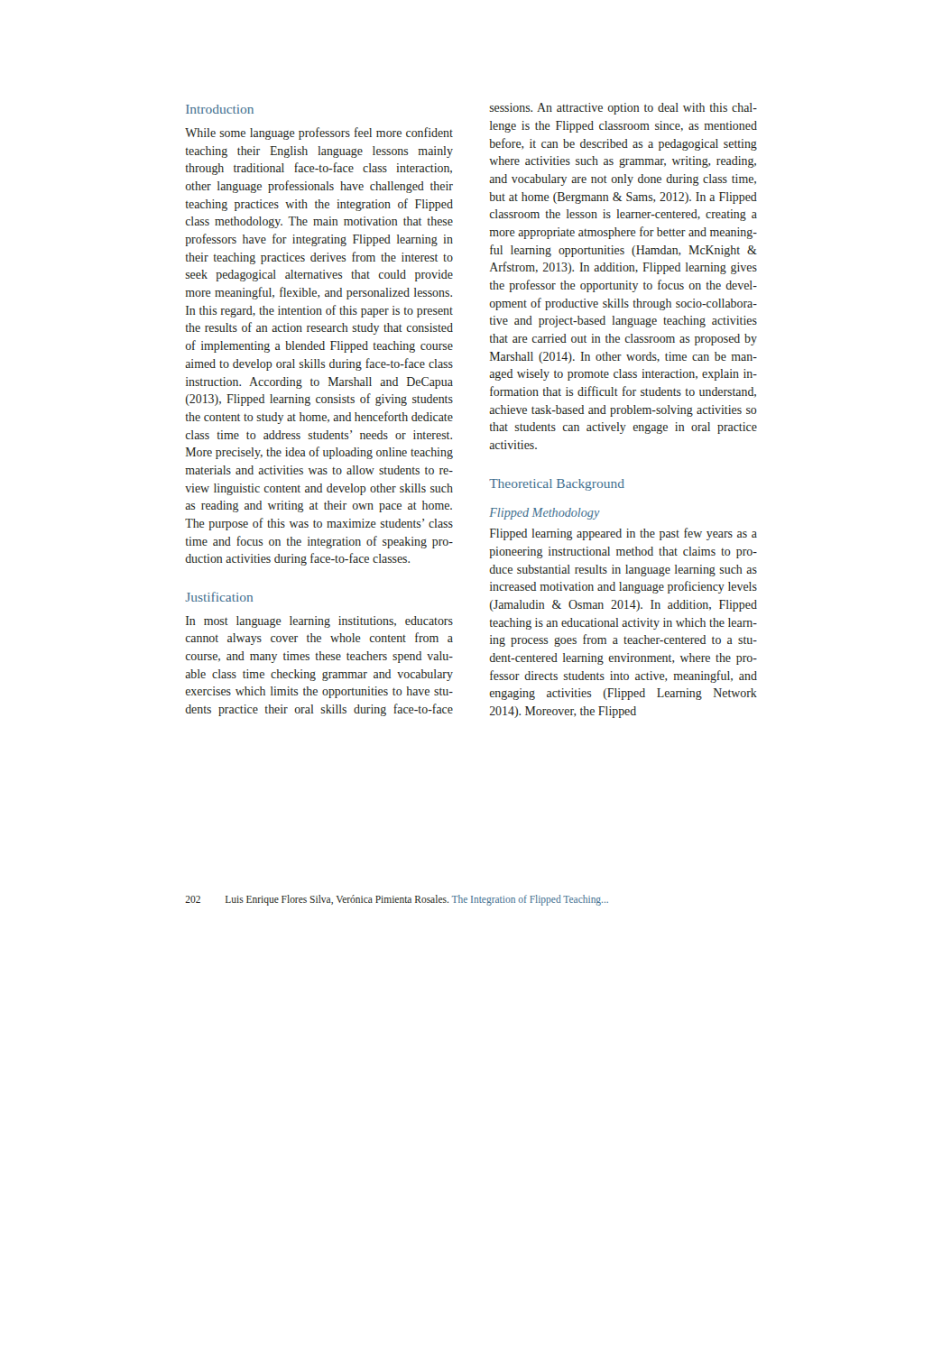Introduction
While some language professors feel more confident teaching their English language lessons mainly through traditional face-to-face class interaction, other language professionals have challenged their teaching practices with the integration of Flipped class methodology. The main motivation that these professors have for integrating Flipped learning in their teaching practices derives from the interest to seek pedagogical alternatives that could provide more meaningful, flexible, and personalized lessons. In this regard, the intention of this paper is to present the results of an action research study that consisted of implementing a blended Flipped teaching course aimed to develop oral skills during face-to-face class instruction. According to Marshall and DeCapua (2013), Flipped learning consists of giving students the content to study at home, and henceforth dedicate class time to address students’ needs or interest. More precisely, the idea of uploading online teaching materials and activities was to allow students to review linguistic content and develop other skills such as reading and writing at their own pace at home. The purpose of this was to maximize students’ class time and focus on the integration of speaking production activities during face-to-face classes.
Justification
In most language learning institutions, educators cannot always cover the whole content from a course, and many times these teachers spend valuable class time checking grammar and vocabulary exercises which limits the opportunities to have students practice their oral skills during face-to-face sessions. An attractive option to deal with this challenge is the Flipped classroom since, as mentioned before, it can be described as a pedagogical setting where activities such as grammar, writing, reading, and vocabulary are not only done during class time, but at home (Bergmann & Sams, 2012). In a Flipped classroom the lesson is learner-centered, creating a more appropriate atmosphere for better and meaningful learning opportunities (Hamdan, McKnight & Arfstrom, 2013). In addition, Flipped learning gives the professor the opportunity to focus on the development of productive skills through socio-collaborative and project-based language teaching activities that are carried out in the classroom as proposed by Marshall (2014). In other words, time can be managed wisely to promote class interaction, explain information that is difficult for students to understand, achieve task-based and problem-solving activities so that students can actively engage in oral practice activities.
Theoretical Background
Flipped Methodology
Flipped learning appeared in the past few years as a pioneering instructional method that claims to produce substantial results in language learning such as increased motivation and language proficiency levels (Jamaludin & Osman 2014). In addition, Flipped teaching is an educational activity in which the learning process goes from a teacher-centered to a student-centered learning environment, where the professor directs students into active, meaningful, and engaging activities (Flipped Learning Network 2014). Moreover, the Flipped
202 Luis Enrique Flores Silva, Verónica Pimienta Rosales. The Integration of Flipped Teaching...